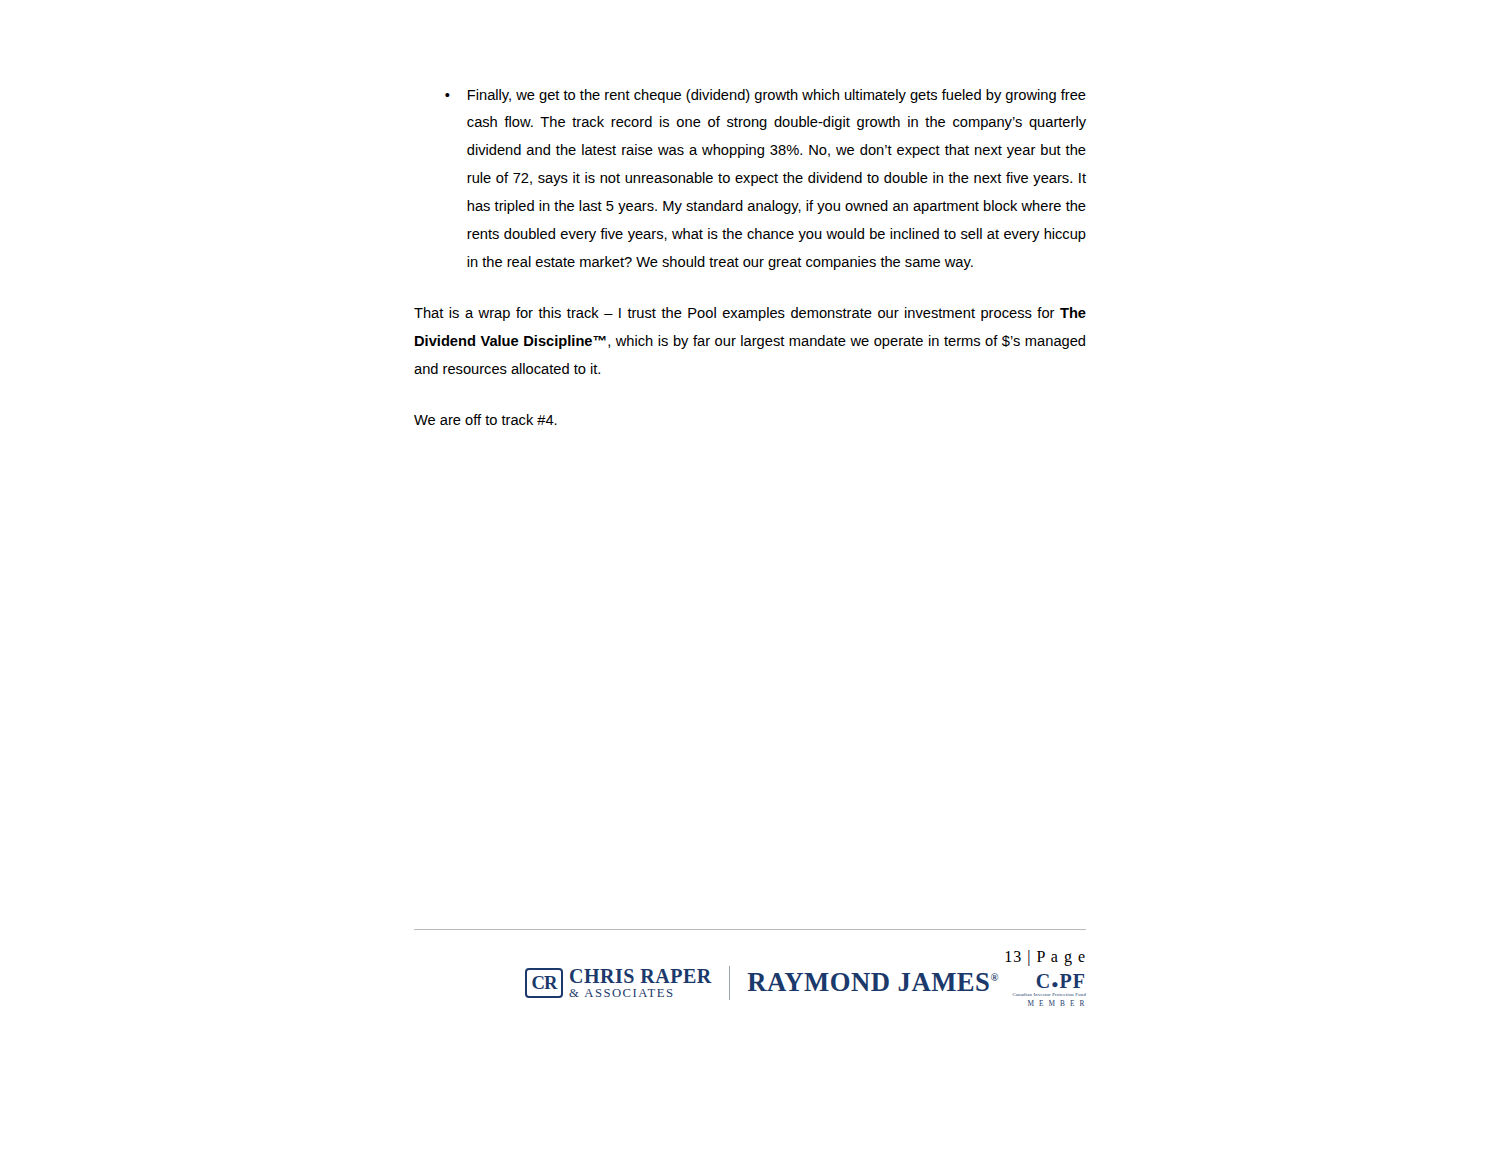Finally, we get to the rent cheque (dividend) growth which ultimately gets fueled by growing free cash flow. The track record is one of strong double-digit growth in the company’s quarterly dividend and the latest raise was a whopping 38%. No, we don’t expect that next year but the rule of 72, says it is not unreasonable to expect the dividend to double in the next five years. It has tripled in the last 5 years. My standard analogy, if you owned an apartment block where the rents doubled every five years, what is the chance you would be inclined to sell at every hiccup in the real estate market? We should treat our great companies the same way.
That is a wrap for this track – I trust the Pool examples demonstrate our investment process for The Dividend Value Discipline™, which is by far our largest mandate we operate in terms of $’s managed and resources allocated to it.
We are off to track #4.
CR
CHRIS RAPER
& ASSOCIATES
RAYMOND JAMES®
13 | P a g e
C●PF Canadian Investor Protection Fund M E M B E R